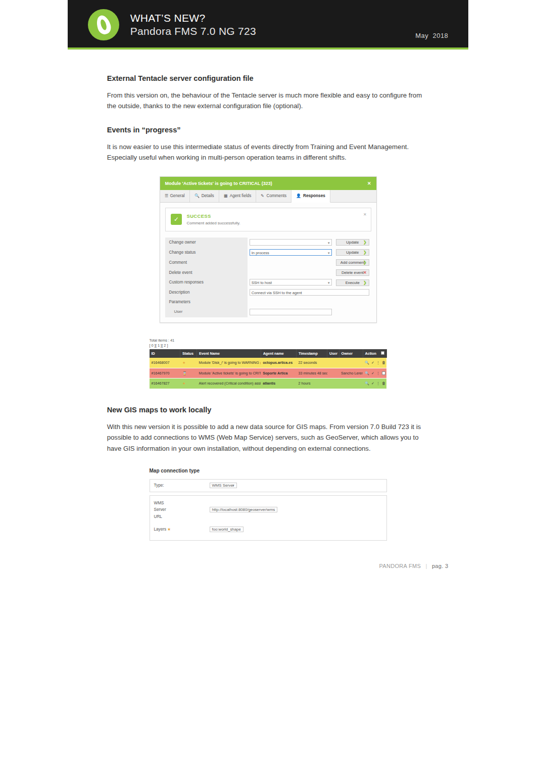WHAT’S NEW?
Pandora FMS 7.0 NG 723
May 2018
External Tentacle server configuration file
From this version on, the behaviour of the Tentacle server is much more flexible and easy to configure from the outside, thanks to the new external configuration file (optional).
Events in “progress”
It is now easier to use this intermediate status of events directly from Training and Event Management. Especially useful when working in multi-person operation teams in different shifts.
Module 'Active tickets' is going to CRITICAL (323) ✕
☰General
🔍Details
▦Agent fields
✎Comments
👤Responses
✓
SUCCESS Comment added successfully.
✕
| Change owner | | Update ❯ |
| Change status | In process | Update ❯ |
| Comment | | Add comment ❯ |
| Delete event | | Delete event ✕ |
| Custom responses | SSH to host | Execute ❯ |
| Description | Connect via SSH to the agent |
| Parameters | |
| User | | |
Total items : 41
[ 0 ][ 1 ][ 2 ]
| ID | Status | Event Name | Agent name | Timestamp | User | Owner | Action |
| --- | --- | --- | --- | --- | --- | --- | --- |
| #16468007 | ★ | Module 'Disk_/' is going to WARNING (8) | octopus.artica.es | 22 seconds | | | 🔍 ✓ ⋮ 🗑 |
| #16467970 | ⌛ | Module 'Active tickets' is going to CRITICAL (323) | Soporte Artica | 33 minutes 48 seconds | | Sancho Lerena | 🔍 ✓ ⋮ |
| #16467827 | ★ | Alert recovered (Critical condition) assigned to (FreeMemory) | atlantis | 2 hours | | | 🔍 ✓ ⋮ 🗑 |
New GIS maps to work locally
With this new version it is possible to add a new data source for GIS maps. From version 7.0 Build 723 it is possible to add connections to WMS (Web Map Service) servers, such as GeoServer, which allows you to have GIS information in your own installation, without depending on external connections.
Map connection type
Type:
WMS Server
WMS
Server
URL
http://localhost:8080/geoserver/wms
Layers ★
foo:world_shape
PANDORA FMS | pag. 3